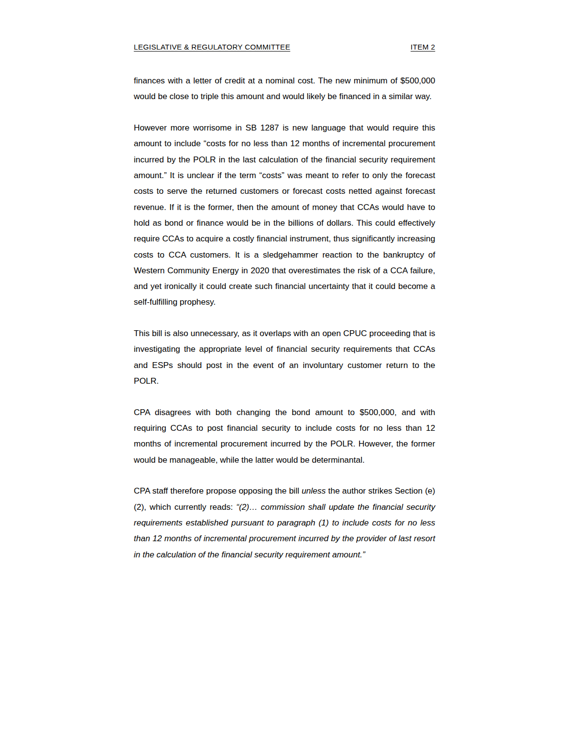LEGISLATIVE & REGULATORY COMMITTEE ITEM 2
finances with a letter of credit at a nominal cost. The new minimum of $500,000 would be close to triple this amount and would likely be financed in a similar way.
However more worrisome in SB 1287 is new language that would require this amount to include “costs for no less than 12 months of incremental procurement incurred by the POLR in the last calculation of the financial security requirement amount.” It is unclear if the term “costs” was meant to refer to only the forecast costs to serve the returned customers or forecast costs netted against forecast revenue. If it is the former, then the amount of money that CCAs would have to hold as bond or finance would be in the billions of dollars. This could effectively require CCAs to acquire a costly financial instrument, thus significantly increasing costs to CCA customers. It is a sledgehammer reaction to the bankruptcy of Western Community Energy in 2020 that overestimates the risk of a CCA failure, and yet ironically it could create such financial uncertainty that it could become a self-fulfilling prophesy.
This bill is also unnecessary, as it overlaps with an open CPUC proceeding that is investigating the appropriate level of financial security requirements that CCAs and ESPs should post in the event of an involuntary customer return to the POLR.
CPA disagrees with both changing the bond amount to $500,000, and with requiring CCAs to post financial security to include costs for no less than 12 months of incremental procurement incurred by the POLR. However, the former would be manageable, while the latter would be determinantal.
CPA staff therefore propose opposing the bill unless the author strikes Section (e)(2), which currently reads: “(2)… commission shall update the financial security requirements established pursuant to paragraph (1) to include costs for no less than 12 months of incremental procurement incurred by the provider of last resort in the calculation of the financial security requirement amount.”